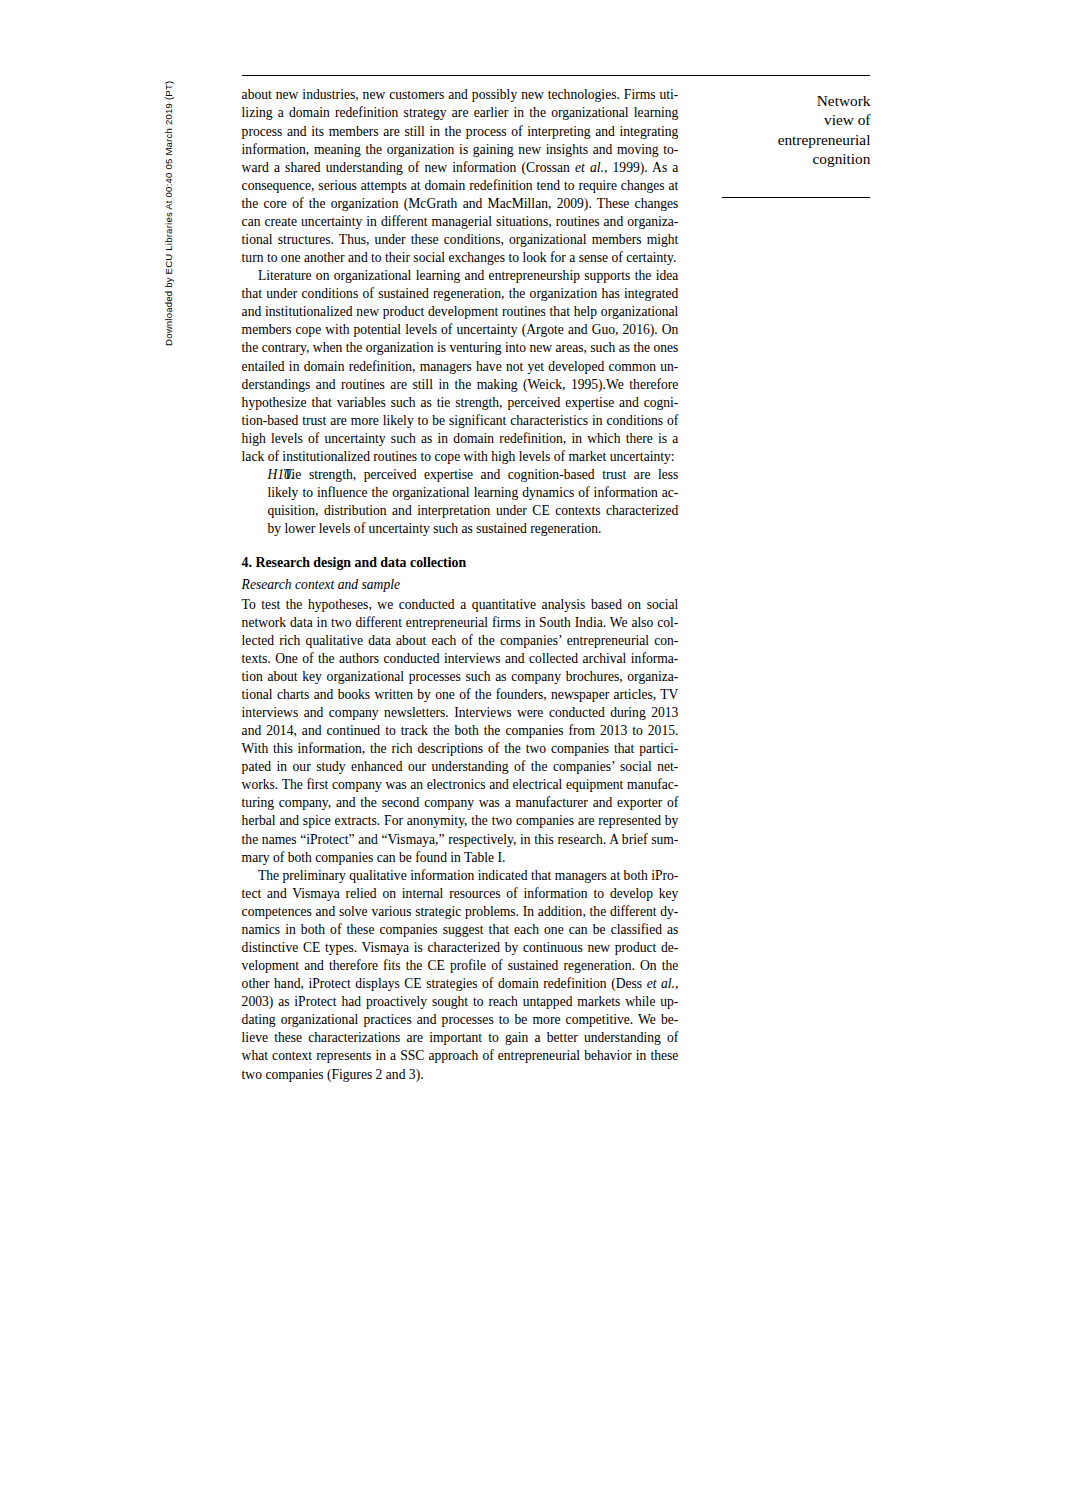Downloaded by ECU Libraries At 00:40 05 March 2019 (PT)
Network
view of
entrepreneurial
cognition
about new industries, new customers and possibly new technologies. Firms utilizing a domain redefinition strategy are earlier in the organizational learning process and its members are still in the process of interpreting and integrating information, meaning the organization is gaining new insights and moving toward a shared understanding of new information (Crossan et al., 1999). As a consequence, serious attempts at domain redefinition tend to require changes at the core of the organization (McGrath and MacMillan, 2009). These changes can create uncertainty in different managerial situations, routines and organizational structures. Thus, under these conditions, organizational members might turn to one another and to their social exchanges to look for a sense of certainty.
Literature on organizational learning and entrepreneurship supports the idea that under conditions of sustained regeneration, the organization has integrated and institutionalized new product development routines that help organizational members cope with potential levels of uncertainty (Argote and Guo, 2016). On the contrary, when the organization is venturing into new areas, such as the ones entailed in domain redefinition, managers have not yet developed common understandings and routines are still in the making (Weick, 1995).We therefore hypothesize that variables such as tie strength, perceived expertise and cognition-based trust are more likely to be significant characteristics in conditions of high levels of uncertainty such as in domain redefinition, in which there is a lack of institutionalized routines to cope with high levels of market uncertainty:
H10. Tie strength, perceived expertise and cognition-based trust are less likely to influence the organizational learning dynamics of information acquisition, distribution and interpretation under CE contexts characterized by lower levels of uncertainty such as sustained regeneration.
4. Research design and data collection
Research context and sample
To test the hypotheses, we conducted a quantitative analysis based on social network data in two different entrepreneurial firms in South India. We also collected rich qualitative data about each of the companies’ entrepreneurial contexts. One of the authors conducted interviews and collected archival information about key organizational processes such as company brochures, organizational charts and books written by one of the founders, newspaper articles, TV interviews and company newsletters. Interviews were conducted during 2013 and 2014, and continued to track the both the companies from 2013 to 2015. With this information, the rich descriptions of the two companies that participated in our study enhanced our understanding of the companies’ social networks. The first company was an electronics and electrical equipment manufacturing company, and the second company was a manufacturer and exporter of herbal and spice extracts. For anonymity, the two companies are represented by the names “iProtect” and “Vismaya,” respectively, in this research. A brief summary of both companies can be found in Table I.
The preliminary qualitative information indicated that managers at both iProtect and Vismaya relied on internal resources of information to develop key competences and solve various strategic problems. In addition, the different dynamics in both of these companies suggest that each one can be classified as distinctive CE types. Vismaya is characterized by continuous new product development and therefore fits the CE profile of sustained regeneration. On the other hand, iProtect displays CE strategies of domain redefinition (Dess et al., 2003) as iProtect had proactively sought to reach untapped markets while updating organizational practices and processes to be more competitive. We believe these characterizations are important to gain a better understanding of what context represents in a SSC approach of entrepreneurial behavior in these two companies (Figures 2 and 3).